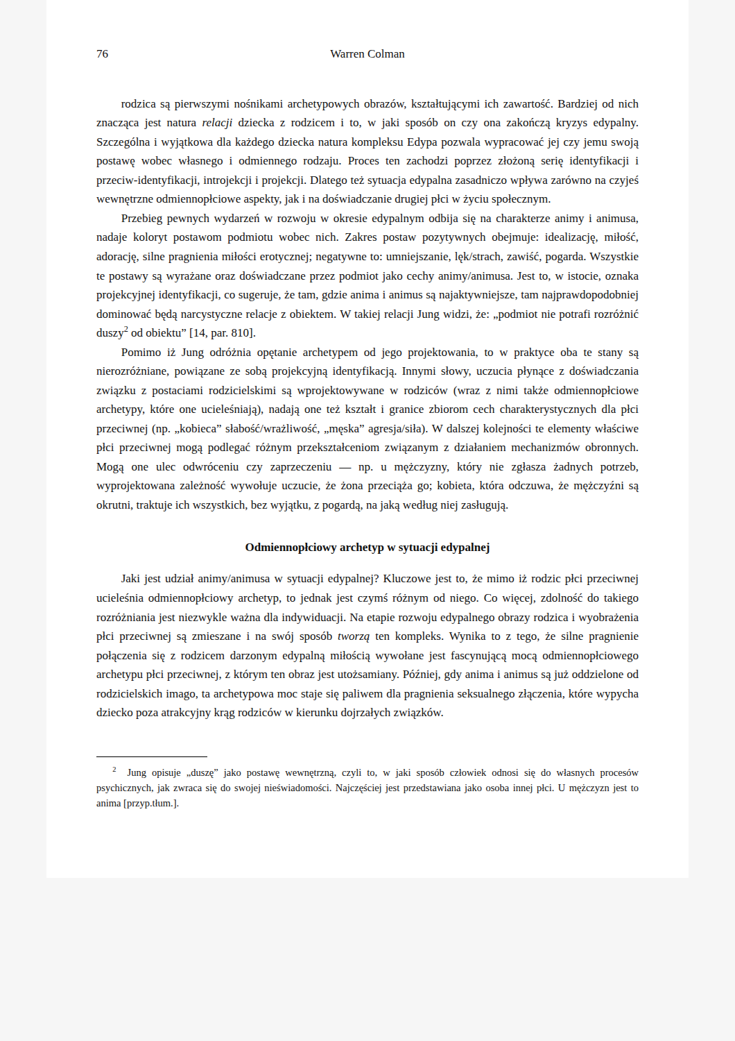76 Warren Colman
rodzica są pierwszymi nośnikami archetypowych obrazów, kształtującymi ich zawartość. Bardziej od nich znacząca jest natura relacji dziecka z rodzicem i to, w jaki sposób on czy ona zakończą kryzys edypalny. Szczególna i wyjątkowa dla każdego dziecka natura kompleksu Edypa pozwala wypracować jej czy jemu swoją postawę wobec własnego i odmiennego rodzaju. Proces ten zachodzi poprzez złożoną serię identyfikacji i przeciw-identyfikacji, introjekcji i projekcji. Dlatego też sytuacja edypalna zasadniczo wpływa zarówno na czyjeś wewnętrzne odmiennopłciowe aspekty, jak i na doświadczanie drugiej płci w życiu społecznym.
Przebieg pewnych wydarzeń w rozwoju w okresie edypalnym odbija się na charakterze animy i animusa, nadaje koloryt postawom podmiotu wobec nich. Zakres postaw pozytywnych obejmuje: idealizację, miłość, adorację, silne pragnienia miłości erotycznej; negatywne to: umniejszanie, lęk/strach, zawiść, pogarda. Wszystkie te postawy są wyrażane oraz doświadczane przez podmiot jako cechy animy/animusa. Jest to, w istocie, oznaka projekcyjnej identyfikacji, co sugeruje, że tam, gdzie anima i animus są najaktywniejsze, tam najprawdopodobniej dominować będą narcystyczne relacje z obiektem. W takiej relacji Jung widzi, że: „podmiot nie potrafi rozróżnić duszy2 od obiektu” [14, par. 810].
Pomimo iż Jung odróżnia opętanie archetypem od jego projektowania, to w praktyce oba te stany są nierozróżniane, powiązane ze sobą projekcyjną identyfikacją. Innymi słowy, uczucia płynące z doświadczania związku z postaciami rodzicielskimi są wprojektowywane w rodziców (wraz z nimi także odmiennopłciowe archetypy, które one ucieleśniają), nadają one też kształt i granice zbiorom cech charakterystycznych dla płci przeciwnej (np. „kobieca” słabość/wrażliwość, „męska” agresja/siła). W dalszej kolejności te elementy właściwe płci przeciwnej mogą podlegać różnym przekształceniom związanym z działaniem mechanizmów obronnych. Mogą one ulec odwróceniu czy zaprzeczeniu — np. u mężczyzny, który nie zgłasza żadnych potrzeb, wyprojektowana zależność wywołuje uczucie, że żona przeciąża go; kobieta, która odczuwa, że mężczyźni są okrutni, traktuje ich wszystkich, bez wyjątku, z pogardą, na jaką według niej zasługują.
Odmiennopłciowy archetyp w sytuacji edypalnej
Jaki jest udział animy/animusa w sytuacji edypalnej? Kluczowe jest to, że mimo iż rodzic płci przeciwnej ucieleśnia odmiennopłciowy archetyp, to jednak jest czymś różnym od niego. Co więcej, zdolność do takiego rozróżniania jest niezwykle ważna dla indywiduacji. Na etapie rozwoju edypalnego obrazy rodzica i wyobrażenia płci przeciwnej są zmieszane i na swój sposób tworzą ten kompleks. Wynika to z tego, że silne pragnienie połączenia się z rodzicem darzonym edypalną miłością wywołane jest fascynującą mocą odmiennopłciowego archetypu płci przeciwnej, z którym ten obraz jest utożsamiany. Później, gdy anima i animus są już oddzielone od rodzicielskich imago, ta archetypowa moc staje się paliwem dla pragnienia seksualnego złączenia, które wypycha dziecko poza atrakcyjny krąg rodziców w kierunku dojrzałych związków.
2 Jung opisuje „duszę” jako postawę wewnętrzną, czyli to, w jaki sposób człowiek odnosi się do własnych procesów psychicznych, jak zwraca się do swojej nieświadomości. Najczęściej jest przedstawiana jako osoba innej płci. U mężczyzn jest to anima [przyp.tłum.].